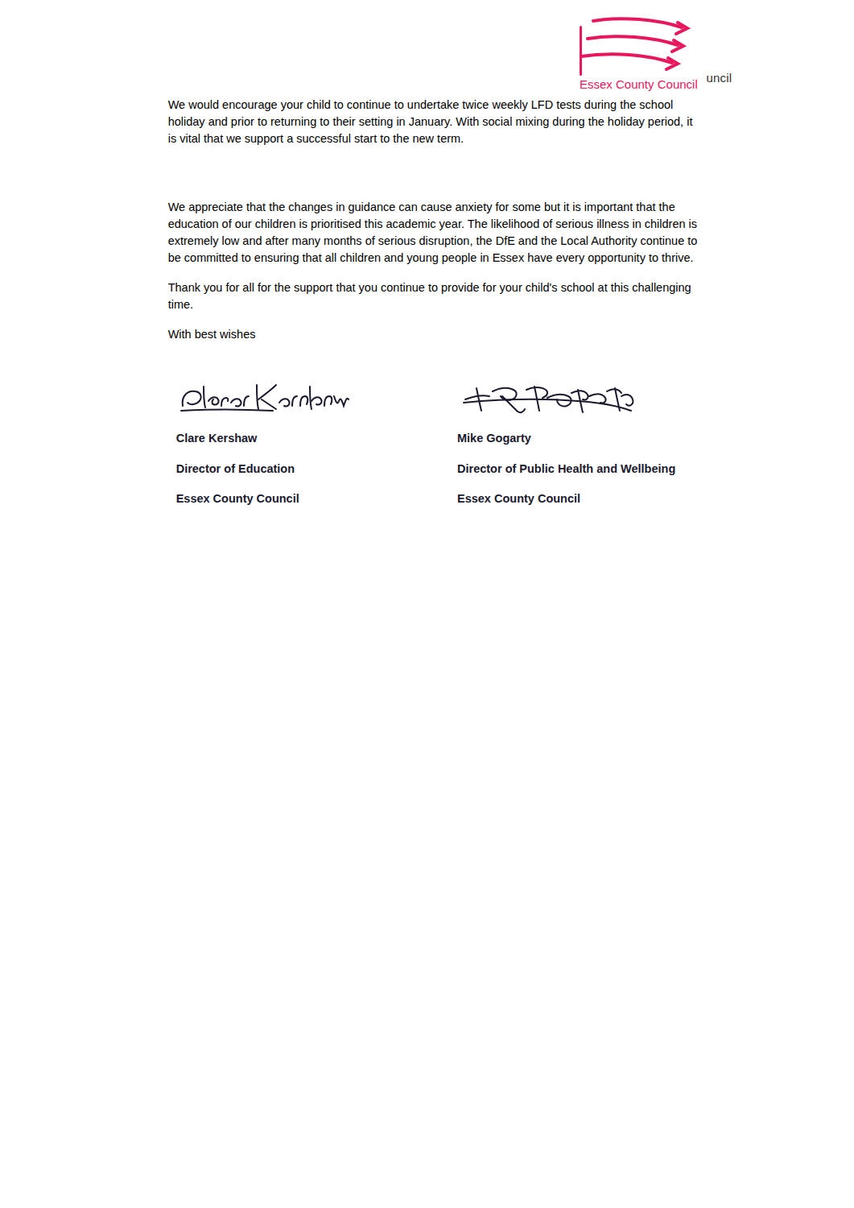Essex County Council
uncil
We would encourage your child to continue to undertake twice weekly LFD tests during the school holiday and prior to returning to their setting in January. With social mixing during the holiday period, it is vital that we support a successful start to the new term.
We appreciate that the changes in guidance can cause anxiety for some but it is important that the education of our children is prioritised this academic year. The likelihood of serious illness in children is extremely low and after many months of serious disruption, the DfE and the Local Authority continue to be committed to ensuring that all children and young people in Essex have every opportunity to thrive.
Thank you for all for the support that you continue to provide for your child's school at this challenging time.
With best wishes
Clare Kershaw
Director of Education
Essex County Council
Mike Gogarty
Director of Public Health and Wellbeing
Essex County Council